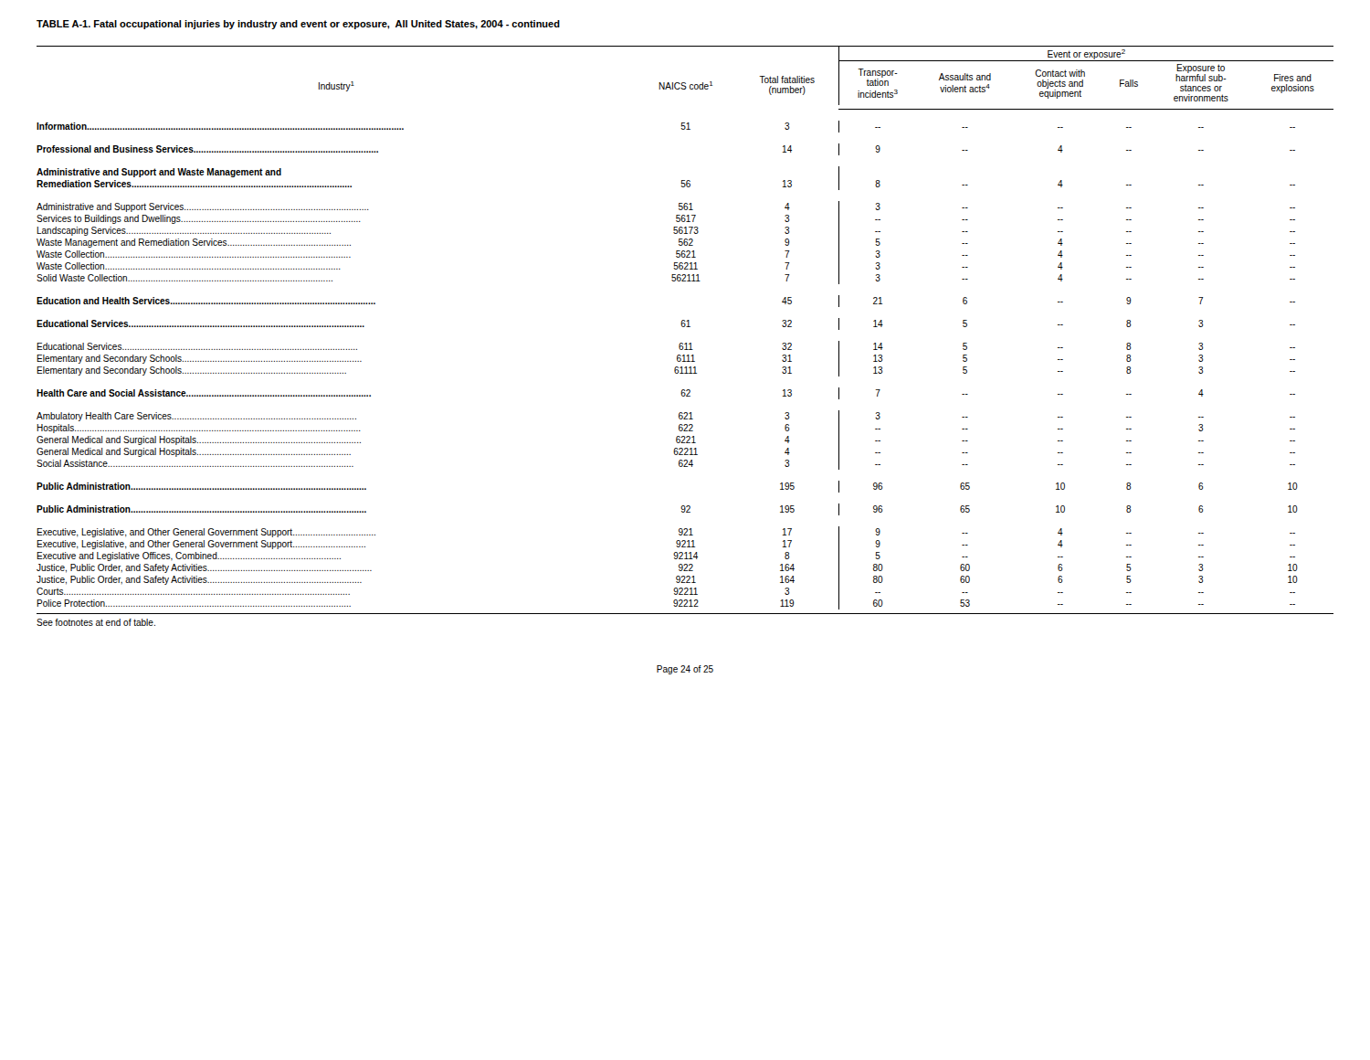TABLE A-1. Fatal occupational injuries by industry and event or exposure, All United States, 2004 - continued
| | | | Event or exposure 2 |
| --- | --- | --- | --- |
| Industry 1 | NAICS code 1 | Total fatalities (number) | Transpor- tation incidents 3 | Assaults and violent acts 4 | Contact with objects and equipment | Falls | Exposure to harmful sub- stances or environments | Fires and explosions |
| Information ............................................................................................................................. | 51 | 3 | -- | -- | -- | -- | -- | -- |
| Professional and Business Services ......................................................................... | | 14 | 9 | -- | 4 | -- | -- | -- |
| Administrative and Support and Waste Management and | | | | | | | | |
| Remediation Services ....................................................................................... | 56 | 13 | 8 | -- | 4 | -- | -- | -- |
| Administrative and Support Services ......................................................................... | 561 | 4 | 3 | -- | -- | -- | -- | -- |
| Services to Buildings and Dwellings ....................................................................... | 5617 | 3 | -- | -- | -- | -- | -- | -- |
| Landscaping Services ................................................................................. | 56173 | 3 | -- | -- | -- | -- | -- | -- |
| Waste Management and Remediation Services ................................................. | 562 | 9 | 5 | -- | 4 | -- | -- | -- |
| Waste Collection ................................................................................................. | 5621 | 7 | 3 | -- | 4 | -- | -- | -- |
| Waste Collection ............................................................................................. | 56211 | 7 | 3 | -- | 4 | -- | -- | -- |
| Solid Waste Collection ................................................................................. | 562111 | 7 | 3 | -- | 4 | -- | -- | -- |
| Education and Health Services ................................................................................. | | 45 | 21 | 6 | -- | 9 | 7 | -- |
| Educational Services ............................................................................................. | 61 | 32 | 14 | 5 | -- | 8 | 3 | -- |
| Educational Services ............................................................................................. | 611 | 32 | 14 | 5 | -- | 8 | 3 | -- |
| Elementary and Secondary Schools ....................................................................... | 6111 | 31 | 13 | 5 | -- | 8 | 3 | -- |
| Elementary and Secondary Schools ................................................................. | 61111 | 31 | 13 | 5 | -- | 8 | 3 | -- |
| Health Care and Social Assistance ......................................................................... | 62 | 13 | 7 | -- | -- | -- | 4 | -- |
| Ambulatory Health Care Services ......................................................................... | 621 | 3 | 3 | -- | -- | -- | -- | -- |
| Hospitals ................................................................................................................. | 622 | 6 | -- | -- | -- | -- | 3 | -- |
| General Medical and Surgical Hospitals ................................................................. | 6221 | 4 | -- | -- | -- | -- | -- | -- |
| General Medical and Surgical Hospitals ............................................................. | 62211 | 4 | -- | -- | -- | -- | -- | -- |
| Social Assistance ................................................................................................. | 624 | 3 | -- | -- | -- | -- | -- | -- |
| Public Administration ............................................................................................. | | 195 | 96 | 65 | 10 | 8 | 6 | 10 |
| Public Administration ............................................................................................. | 92 | 195 | 96 | 65 | 10 | 8 | 6 | 10 |
| Executive, Legislative, and Other General Government Support ................................. | 921 | 17 | 9 | -- | 4 | -- | -- | -- |
| Executive, Legislative, and Other General Government Support ............................. | 9211 | 17 | 9 | -- | 4 | -- | -- | -- |
| Executive and Legislative Offices, Combined ................................................. | 92114 | 8 | 5 | -- | -- | -- | -- | -- |
| Justice, Public Order, and Safety Activities ................................................................. | 922 | 164 | 80 | 60 | 6 | 5 | 3 | 10 |
| Justice, Public Order, and Safety Activities ............................................................. | 9221 | 164 | 80 | 60 | 6 | 5 | 3 | 10 |
| Courts ................................................................................................................. | 92211 | 3 | -- | -- | -- | -- | -- | -- |
| Police Protection ................................................................................................. | 92212 | 119 | 60 | 53 | -- | -- | -- | -- |
See footnotes at end of table.
Page 24 of 25